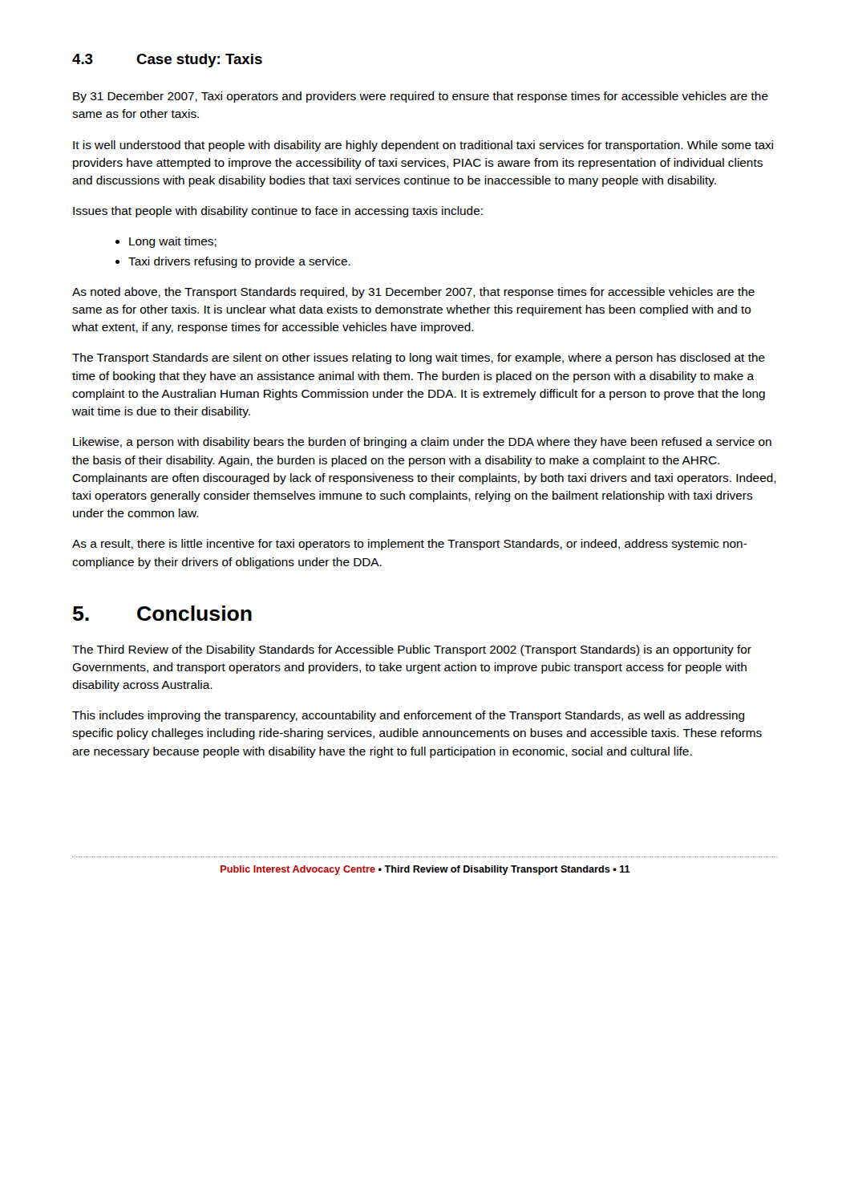4.3 Case study: Taxis
By 31 December 2007, Taxi operators and providers were required to ensure that response times for accessible vehicles are the same as for other taxis.
It is well understood that people with disability are highly dependent on traditional taxi services for transportation. While some taxi providers have attempted to improve the accessibility of taxi services, PIAC is aware from its representation of individual clients and discussions with peak disability bodies that taxi services continue to be inaccessible to many people with disability.
Issues that people with disability continue to face in accessing taxis include:
Long wait times;
Taxi drivers refusing to provide a service.
As noted above, the Transport Standards required, by 31 December 2007, that response times for accessible vehicles are the same as for other taxis. It is unclear what data exists to demonstrate whether this requirement has been complied with and to what extent, if any, response times for accessible vehicles have improved.
The Transport Standards are silent on other issues relating to long wait times, for example, where a person has disclosed at the time of booking that they have an assistance animal with them. The burden is placed on the person with a disability to make a complaint to the Australian Human Rights Commission under the DDA. It is extremely difficult for a person to prove that the long wait time is due to their disability.
Likewise, a person with disability bears the burden of bringing a claim under the DDA where they have been refused a service on the basis of their disability. Again, the burden is placed on the person with a disability to make a complaint to the AHRC. Complainants are often discouraged by lack of responsiveness to their complaints, by both taxi drivers and taxi operators. Indeed, taxi operators generally consider themselves immune to such complaints, relying on the bailment relationship with taxi drivers under the common law.
As a result, there is little incentive for taxi operators to implement the Transport Standards, or indeed, address systemic non-compliance by their drivers of obligations under the DDA.
5. Conclusion
The Third Review of the Disability Standards for Accessible Public Transport 2002 (Transport Standards) is an opportunity for Governments, and transport operators and providers, to take urgent action to improve pubic transport access for people with disability across Australia.
This includes improving the transparency, accountability and enforcement of the Transport Standards, as well as addressing specific policy challeges including ride-sharing services, audible announcements on buses and accessible taxis. These reforms are necessary because people with disability have the right to full participation in economic, social and cultural life.
Public Interest Advocacy Centre • Third Review of Disability Transport Standards • 11